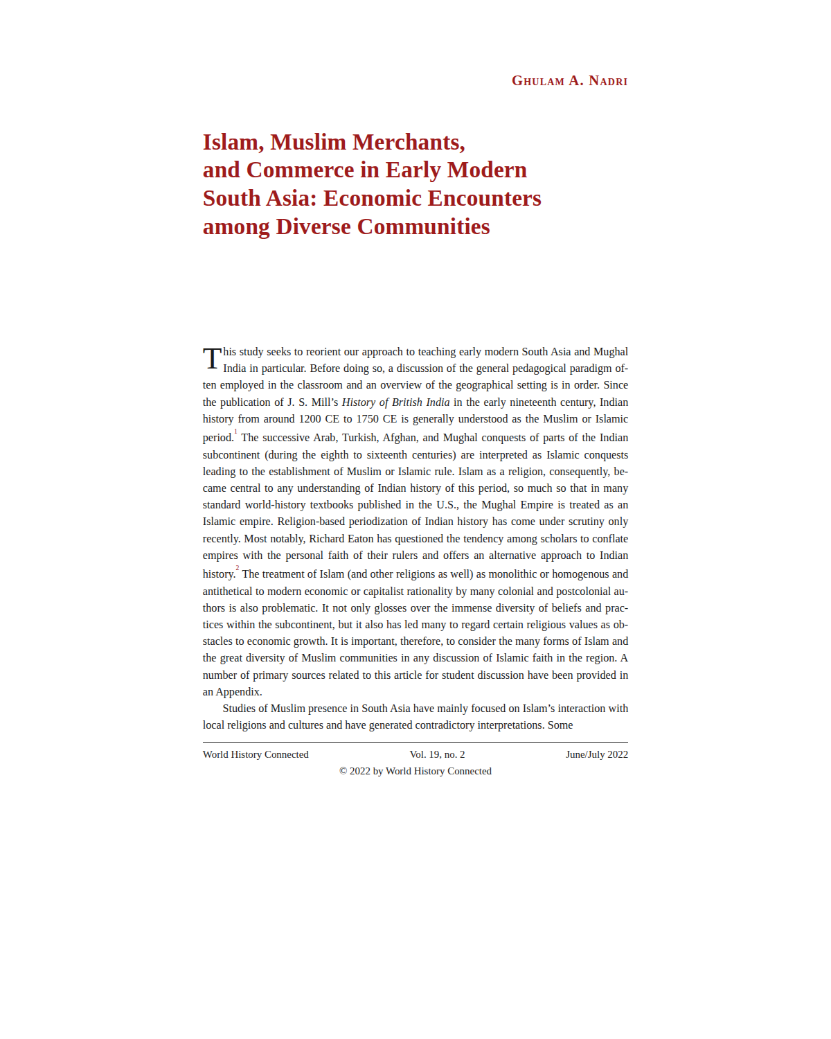Ghulam A. Nadri
Islam, Muslim Merchants,
and Commerce in Early Modern
South Asia: Economic Encounters
among Diverse Communities
This study seeks to reorient our approach to teaching early modern South Asia and Mughal India in particular. Before doing so, a discussion of the general pedagogical paradigm often employed in the classroom and an overview of the geographical setting is in order. Since the publication of J. S. Mill’s History of British India in the early nineteenth century, Indian history from around 1200 CE to 1750 CE is generally understood as the Muslim or Islamic period.1 The successive Arab, Turkish, Afghan, and Mughal conquests of parts of the Indian subcontinent (during the eighth to sixteenth centuries) are interpreted as Islamic conquests leading to the establishment of Muslim or Islamic rule. Islam as a religion, consequently, became central to any understanding of Indian history of this period, so much so that in many standard world-history textbooks published in the U.S., the Mughal Empire is treated as an Islamic empire. Religion-based periodization of Indian history has come under scrutiny only recently. Most notably, Richard Eaton has questioned the tendency among scholars to conflate empires with the personal faith of their rulers and offers an alternative approach to Indian history.2 The treatment of Islam (and other religions as well) as monolithic or homogenous and antithetical to modern economic or capitalist rationality by many colonial and postcolonial authors is also problematic. It not only glosses over the immense diversity of beliefs and practices within the subcontinent, but it also has led many to regard certain religious values as obstacles to economic growth. It is important, therefore, to consider the many forms of Islam and the great diversity of Muslim communities in any discussion of Islamic faith in the region. A number of primary sources related to this article for student discussion have been provided in an Appendix.
Studies of Muslim presence in South Asia have mainly focused on Islam’s interaction with local religions and cultures and have generated contradictory interpretations. Some
World History Connected Vol. 19, no. 2 June/July 2022
© 2022 by World History Connected